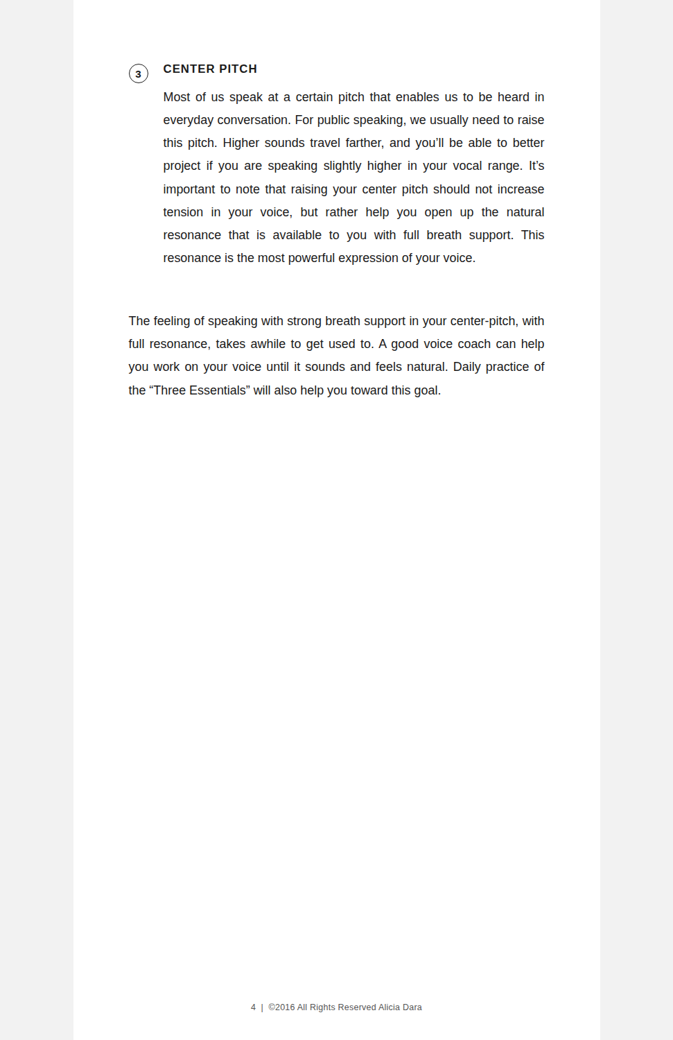3
Center Pitch
Most of us speak at a certain pitch that enables us to be heard in everyday conversation. For public speaking, we usually need to raise this pitch. Higher sounds travel farther, and you’ll be able to better project if you are speaking slightly higher in your vocal range. It’s important to note that raising your center pitch should not increase tension in your voice, but rather help you open up the natural resonance that is available to you with full breath support. This resonance is the most powerful expression of your voice.
The feeling of speaking with strong breath support in your center-pitch, with full resonance, takes awhile to get used to. A good voice coach can help you work on your voice until it sounds and feels natural. Daily practice of the “Three Essentials” will also help you toward this goal.
4 | ©2016 All Rights Reserved Alicia Dara